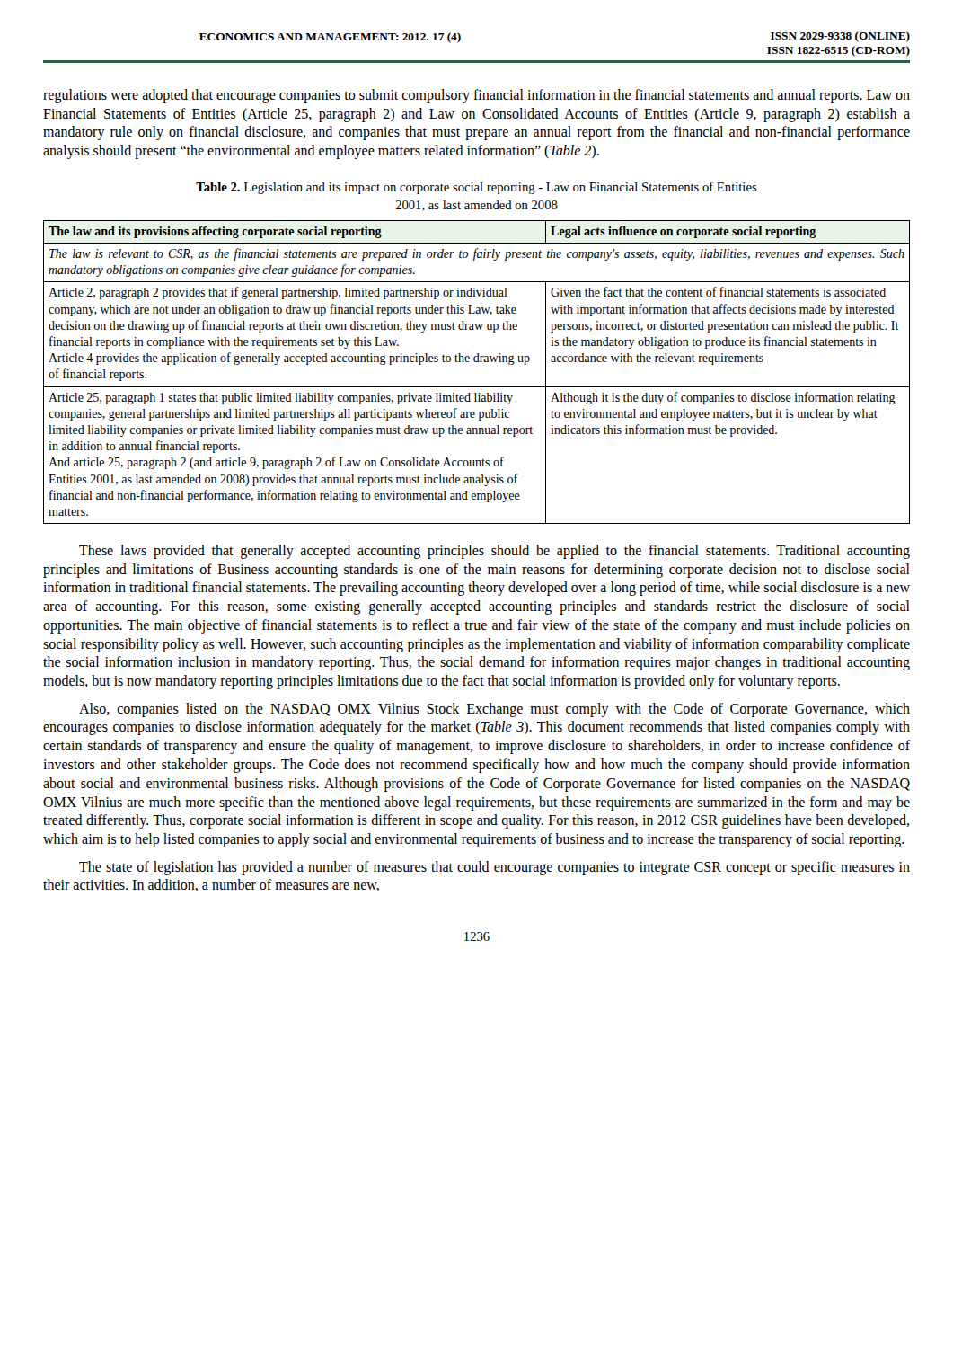ECONOMICS AND MANAGEMENT: 2012. 17 (4)
ISSN 2029-9338 (ONLINE)
ISSN 1822-6515 (CD-ROM)
regulations were adopted that encourage companies to submit compulsory financial information in the financial statements and annual reports. Law on Financial Statements of Entities (Article 25, paragraph 2) and Law on Consolidated Accounts of Entities (Article 9, paragraph 2) establish a mandatory rule only on financial disclosure, and companies that must prepare an annual report from the financial and non-financial performance analysis should present “the environmental and employee matters related information” (Table 2).
Table 2. Legislation and its impact on corporate social reporting - Law on Financial Statements of Entities
2001, as last amended on 2008
| The law and its provisions affecting corporate social reporting | Legal acts influence on corporate social reporting |
| --- | --- |
| The law is relevant to CSR, as the financial statements are prepared in order to fairly present the company's assets, equity, liabilities, revenues and expenses. Such mandatory obligations on companies give clear guidance for companies. |
| Article 2, paragraph 2 provides that if general partnership, limited partnership or individual company, which are not under an obligation to draw up financial reports under this Law, take decision on the drawing up of financial reports at their own discretion, they must draw up the financial reports in compliance with the requirements set by this Law. Article 4 provides the application of generally accepted accounting principles to the drawing up of financial reports. | Given the fact that the content of financial statements is associated with important information that affects decisions made by interested persons, incorrect, or distorted presentation can mislead the public. It is the mandatory obligation to produce its financial statements in accordance with the relevant requirements |
| Article 25, paragraph 1 states that public limited liability companies, private limited liability companies, general partnerships and limited partnerships all participants whereof are public limited liability companies or private limited liability companies must draw up the annual report in addition to annual financial reports. And article 25, paragraph 2 (and article 9, paragraph 2 of Law on Consolidate Accounts of Entities 2001, as last amended on 2008) provides that annual reports must include analysis of financial and non-financial performance, information relating to environmental and employee matters. | Although it is the duty of companies to disclose information relating to environmental and employee matters, but it is unclear by what indicators this information must be provided. |
These laws provided that generally accepted accounting principles should be applied to the financial statements. Traditional accounting principles and limitations of Business accounting standards is one of the main reasons for determining corporate decision not to disclose social information in traditional financial statements. The prevailing accounting theory developed over a long period of time, while social disclosure is a new area of accounting. For this reason, some existing generally accepted accounting principles and standards restrict the disclosure of social opportunities. The main objective of financial statements is to reflect a true and fair view of the state of the company and must include policies on social responsibility policy as well. However, such accounting principles as the implementation and viability of information comparability complicate the social information inclusion in mandatory reporting. Thus, the social demand for information requires major changes in traditional accounting models, but is now mandatory reporting principles limitations due to the fact that social information is provided only for voluntary reports.
Also, companies listed on the NASDAQ OMX Vilnius Stock Exchange must comply with the Code of Corporate Governance, which encourages companies to disclose information adequately for the market (Table 3). This document recommends that listed companies comply with certain standards of transparency and ensure the quality of management, to improve disclosure to shareholders, in order to increase confidence of investors and other stakeholder groups. The Code does not recommend specifically how and how much the company should provide information about social and environmental business risks. Although provisions of the Code of Corporate Governance for listed companies on the NASDAQ OMX Vilnius are much more specific than the mentioned above legal requirements, but these requirements are summarized in the form and may be treated differently. Thus, corporate social information is different in scope and quality. For this reason, in 2012 CSR guidelines have been developed, which aim is to help listed companies to apply social and environmental requirements of business and to increase the transparency of social reporting.
The state of legislation has provided a number of measures that could encourage companies to integrate CSR concept or specific measures in their activities. In addition, a number of measures are new,
1236